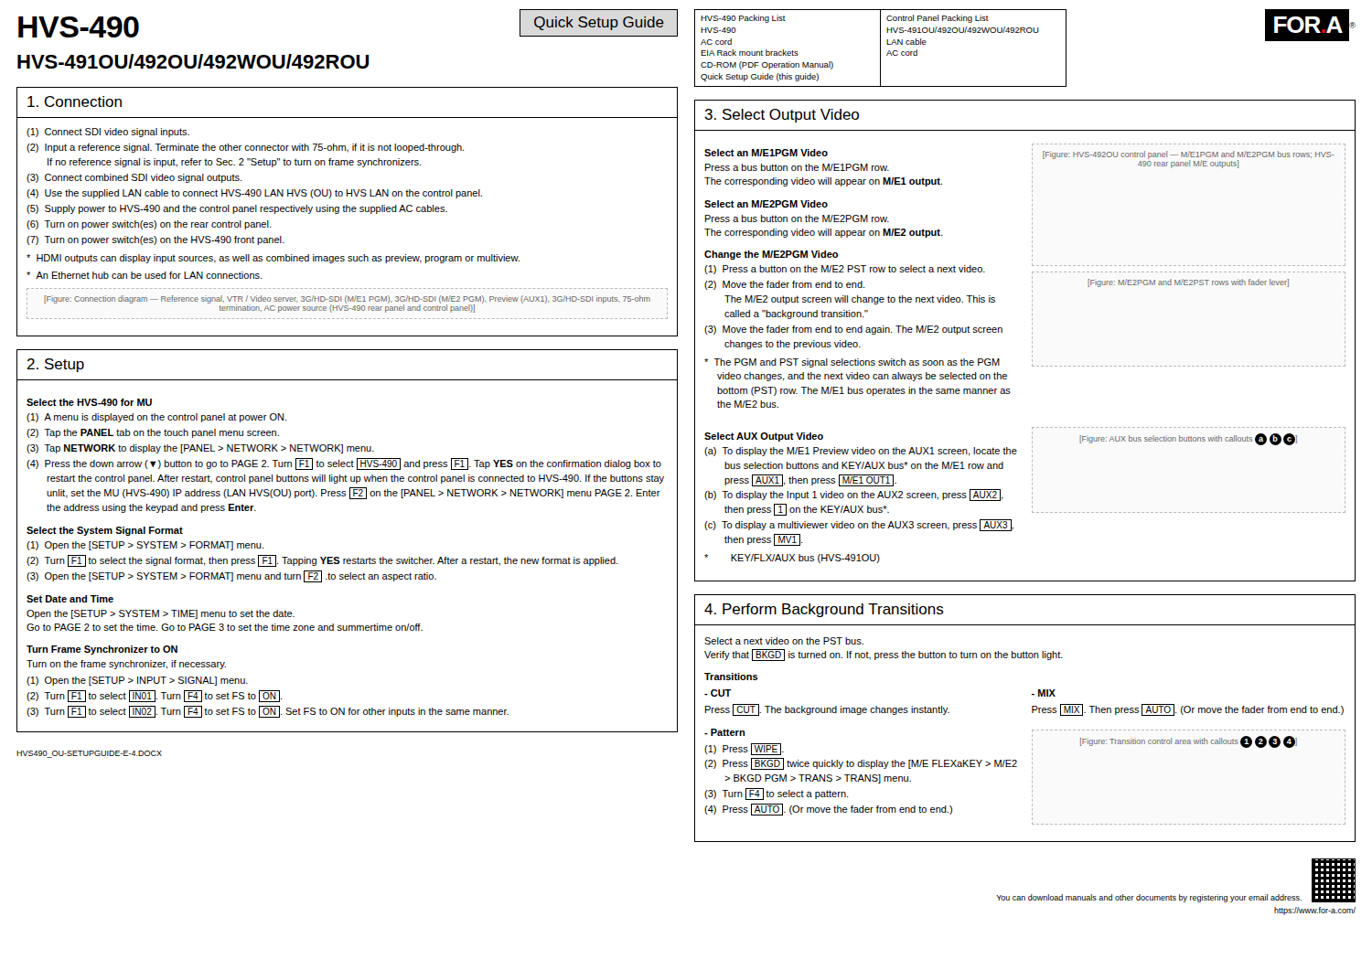HVS-490
Quick Setup Guide
HVS-491OU/492OU/492WOU/492ROU
1. Connection
(1) Connect SDI video signal inputs.
(2) Input a reference signal. Terminate the other connector with 75-ohm, if it is not looped-through.
If no reference signal is input, refer to Sec. 2 "Setup" to turn on frame synchronizers.
(3) Connect combined SDI video signal outputs.
(4) Use the supplied LAN cable to connect HVS-490 LAN HVS (OU) to HVS LAN on the control panel.
(5) Supply power to HVS-490 and the control panel respectively using the supplied AC cables.
(6) Turn on power switch(es) on the rear control panel.
(7) Turn on power switch(es) on the HVS-490 front panel.
* HDMI outputs can display input sources, as well as combined images such as preview, program or multiview.
* An Ethernet hub can be used for LAN connections.
[Figure: Connection diagram — Reference signal, VTR / Video server, 3G/HD-SDI (M/E1 PGM), 3G/HD-SDI (M/E2 PGM), Preview (AUX1), 3G/HD-SDI inputs, 75-ohm termination, AC power source (HVS-490 rear panel and control panel)]
2. Setup
Select the HVS-490 for MU
(1) A menu is displayed on the control panel at power ON.
(2) Tap the PANEL tab on the touch panel menu screen.
(3) Tap NETWORK to display the [PANEL > NETWORK > NETWORK] menu.
(4) Press the down arrow (▼) button to go to PAGE 2. Turn F1 to select HVS-490 and press F1. Tap YES on the confirmation dialog box to restart the control panel. After restart, control panel buttons will light up when the control panel is connected to HVS-490. If the buttons stay unlit, set the MU (HVS-490) IP address (LAN HVS(OU) port). Press F2 on the [PANEL > NETWORK > NETWORK] menu PAGE 2. Enter the address using the keypad and press Enter.
Select the System Signal Format
(1) Open the [SETUP > SYSTEM > FORMAT] menu.
(2) Turn F1 to select the signal format, then press F1. Tapping YES restarts the switcher. After a restart, the new format is applied.
(3) Open the [SETUP > SYSTEM > FORMAT] menu and turn F2 .to select an aspect ratio.
Set Date and Time
Open the [SETUP > SYSTEM > TIME] menu to set the date.
Go to PAGE 2 to set the time. Go to PAGE 3 to set the time zone and summertime on/off.
Turn Frame Synchronizer to ON
Turn on the frame synchronizer, if necessary.
(1) Open the [SETUP > INPUT > SIGNAL] menu.
(2) Turn F1 to select IN01. Turn F4 to set FS to ON.
(3) Turn F1 to select IN02. Turn F4 to set FS to ON. Set FS to ON for other inputs in the same manner.
HVS490_OU-SETUPGUIDE-E-4.DOCX
| HVS-490 Packing List HVS-490 AC cord EIA Rack mount brackets CD-ROM (PDF Operation Manual) Quick Setup Guide (this guide) | Control Panel Packing List HVS-491OU/492OU/492WOU/492ROU LAN cable AC cord |
FOR. A®
3. Select Output Video
Select an M/E1PGM Video
Press a bus button on the M/E1PGM row.
The corresponding video will appear on M/E1 output.
Select an M/E2PGM Video
Press a bus button on the M/E2PGM row.
The corresponding video will appear on M/E2 output.
Change the M/E2PGM Video
(1) Press a button on the M/E2 PST row to select a next video.
(2) Move the fader from end to end.
The M/E2 output screen will change to the next video. This is called a "background transition."
(3) Move the fader from end to end again. The M/E2 output screen changes to the previous video.
* The PGM and PST signal selections switch as soon as the PGM video changes, and the next video can always be selected on the bottom (PST) row. The M/E1 bus operates in the same manner as the M/E2 bus.
[Figure: HVS-492OU control panel — M/E1PGM and M/E2PGM bus rows; HVS-490 rear panel M/E outputs]
[Figure: M/E2PGM and M/E2PST rows with fader lever]
Select AUX Output Video
(a) To display the M/E1 Preview video on the AUX1 screen, locate the bus selection buttons and KEY/AUX bus* on the M/E1 row and press AUX1, then press M/E1 OUT1.
(b) To display the Input 1 video on the AUX2 screen, press AUX2, then press 1 on the KEY/AUX bus*.
(c) To display a multiviewer video on the AUX3 screen, press AUX3, then press MV1.
* KEY/FLX/AUX bus (HVS-491OU)
[Figure: AUX bus selection buttons with callouts a b c]
4. Perform Background Transitions
Select a next video on the PST bus.
Verify that BKGD is turned on. If not, press the button to turn on the button light.
Transitions
- CUT
Press CUT. The background image changes instantly.
- Pattern
(1) Press WIPE.
(2) Press BKGD twice quickly to display the [M/E FLEXaKEY > M/E2 > BKGD PGM > TRANS > TRANS] menu.
(3) Turn F4 to select a pattern.
(4) Press AUTO. (Or move the fader from end to end.)
- MIX
Press MIX. Then press AUTO. (Or move the fader from end to end.)
[Figure: Transition control area with callouts 1 2 3 4]
You can download manuals and other documents by registering your email address.
https://www.for-a.com/